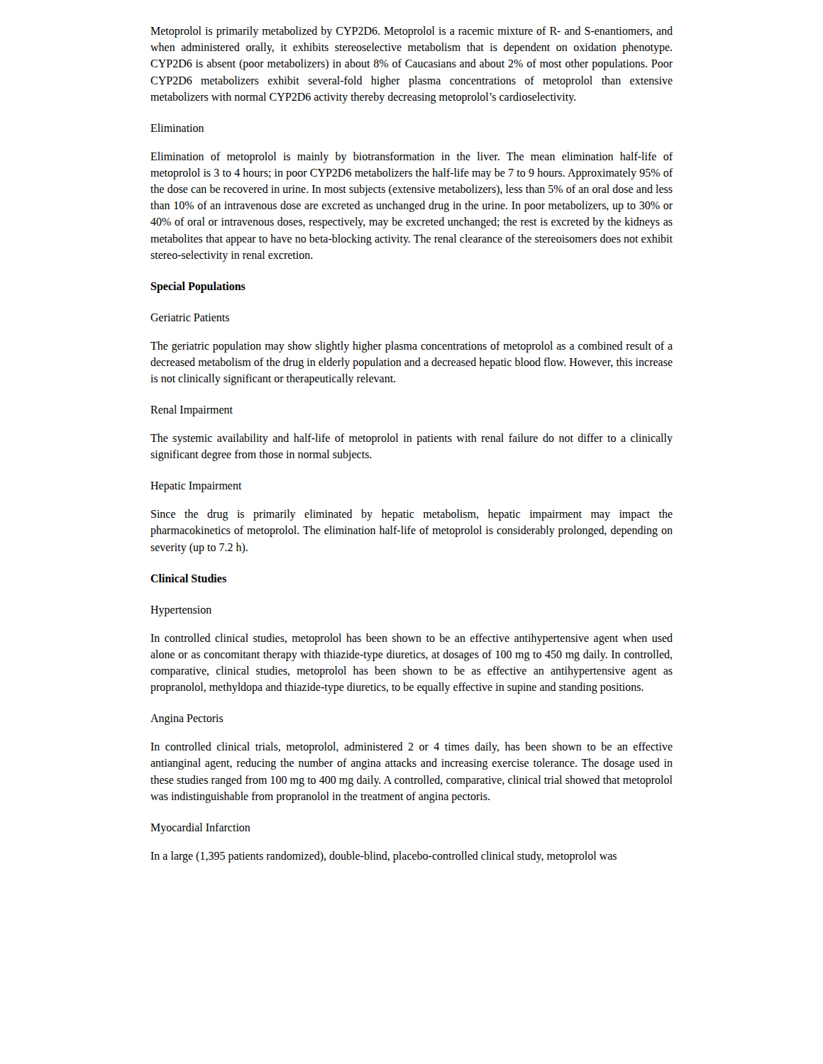Metoprolol is primarily metabolized by CYP2D6. Metoprolol is a racemic mixture of R- and S-enantiomers, and when administered orally, it exhibits stereoselective metabolism that is dependent on oxidation phenotype. CYP2D6 is absent (poor metabolizers) in about 8% of Caucasians and about 2% of most other populations. Poor CYP2D6 metabolizers exhibit several-fold higher plasma concentrations of metoprolol than extensive metabolizers with normal CYP2D6 activity thereby decreasing metoprolol’s cardioselectivity.
Elimination
Elimination of metoprolol is mainly by biotransformation in the liver. The mean elimination half-life of metoprolol is 3 to 4 hours; in poor CYP2D6 metabolizers the half-life may be 7 to 9 hours. Approximately 95% of the dose can be recovered in urine. In most subjects (extensive metabolizers), less than 5% of an oral dose and less than 10% of an intravenous dose are excreted as unchanged drug in the urine. In poor metabolizers, up to 30% or 40% of oral or intravenous doses, respectively, may be excreted unchanged; the rest is excreted by the kidneys as metabolites that appear to have no beta-blocking activity. The renal clearance of the stereoisomers does not exhibit stereo-selectivity in renal excretion.
Special Populations
Geriatric Patients
The geriatric population may show slightly higher plasma concentrations of metoprolol as a combined result of a decreased metabolism of the drug in elderly population and a decreased hepatic blood flow. However, this increase is not clinically significant or therapeutically relevant.
Renal Impairment
The systemic availability and half-life of metoprolol in patients with renal failure do not differ to a clinically significant degree from those in normal subjects.
Hepatic Impairment
Since the drug is primarily eliminated by hepatic metabolism, hepatic impairment may impact the pharmacokinetics of metoprolol. The elimination half-life of metoprolol is considerably prolonged, depending on severity (up to 7.2 h).
Clinical Studies
Hypertension
In controlled clinical studies, metoprolol has been shown to be an effective antihypertensive agent when used alone or as concomitant therapy with thiazide-type diuretics, at dosages of 100 mg to 450 mg daily. In controlled, comparative, clinical studies, metoprolol has been shown to be as effective an antihypertensive agent as propranolol, methyldopa and thiazide-type diuretics, to be equally effective in supine and standing positions.
Angina Pectoris
In controlled clinical trials, metoprolol, administered 2 or 4 times daily, has been shown to be an effective antianginal agent, reducing the number of angina attacks and increasing exercise tolerance. The dosage used in these studies ranged from 100 mg to 400 mg daily. A controlled, comparative, clinical trial showed that metoprolol was indistinguishable from propranolol in the treatment of angina pectoris.
Myocardial Infarction
In a large (1,395 patients randomized), double-blind, placebo-controlled clinical study, metoprolol was